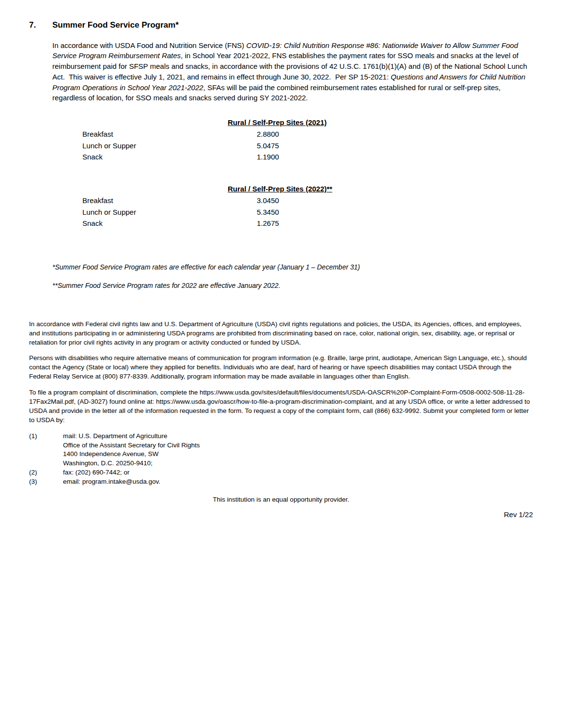7. Summer Food Service Program*
In accordance with USDA Food and Nutrition Service (FNS) COVID-19: Child Nutrition Response #86: Nationwide Waiver to Allow Summer Food Service Program Reimbursement Rates, in School Year 2021-2022, FNS establishes the payment rates for SSO meals and snacks at the level of reimbursement paid for SFSP meals and snacks, in accordance with the provisions of 42 U.S.C. 1761(b)(1)(A) and (B) of the National School Lunch Act. This waiver is effective July 1, 2021, and remains in effect through June 30, 2022. Per SP 15-2021: Questions and Answers for Child Nutrition Program Operations in School Year 2021-2022, SFAs will be paid the combined reimbursement rates established for rural or self-prep sites, regardless of location, for SSO meals and snacks served during SY 2021-2022.
| | Rural / Self-Prep Sites (2021) |
| Breakfast | 2.8800 |
| Lunch or Supper | 5.0475 |
| Snack | 1.1900 |
| | Rural / Self-Prep Sites (2022)** |
| Breakfast | 3.0450 |
| Lunch or Supper | 5.3450 |
| Snack | 1.2675 |
*Summer Food Service Program rates are effective for each calendar year (January 1 – December 31)
**Summer Food Service Program rates for 2022 are effective January 2022.
In accordance with Federal civil rights law and U.S. Department of Agriculture (USDA) civil rights regulations and policies, the USDA, its Agencies, offices, and employees, and institutions participating in or administering USDA programs are prohibited from discriminating based on race, color, national origin, sex, disability, age, or reprisal or retaliation for prior civil rights activity in any program or activity conducted or funded by USDA.
Persons with disabilities who require alternative means of communication for program information (e.g. Braille, large print, audiotape, American Sign Language, etc.), should contact the Agency (State or local) where they applied for benefits. Individuals who are deaf, hard of hearing or have speech disabilities may contact USDA through the Federal Relay Service at (800) 877-8339. Additionally, program information may be made available in languages other than English.
To file a program complaint of discrimination, complete the https://www.usda.gov/sites/default/files/documents/USDA-OASCR%20P-Complaint-Form-0508-0002-508-11-28-17Fax2Mail.pdf, (AD-3027) found online at: https://www.usda.gov/oascr/how-to-file-a-program-discrimination-complaint, and at any USDA office, or write a letter addressed to USDA and provide in the letter all of the information requested in the form. To request a copy of the complaint form, call (866) 632-9992. Submit your completed form or letter to USDA by:
(1)
mail: U.S. Department of Agriculture
Office of the Assistant Secretary for Civil Rights
1400 Independence Avenue, SW
Washington, D.C. 20250-9410;
(2)
fax: (202) 690-7442; or
(3)
email: program.intake@usda.gov.
This institution is an equal opportunity provider.
Rev 1/22